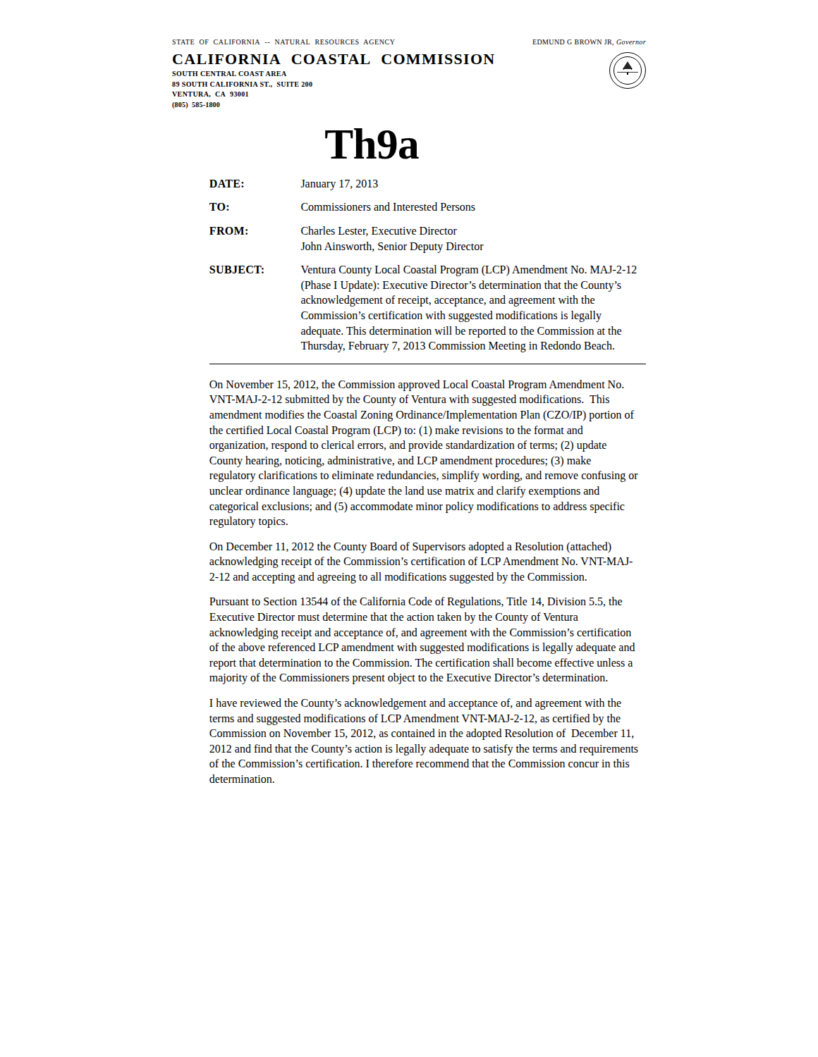State of California -- Natural Resources Agency
Edmund G Brown Jr, Governor
CALIFORNIA COASTAL COMMISSION
South Central Coast Area
89 South California St., Suite 200
Ventura, CA 93001
(805) 585-1800
Th9a
DATE:
January 17, 2013
TO:
Commissioners and Interested Persons
FROM:
Charles Lester, Executive Director John Ainsworth, Senior Deputy Director
SUBJECT:
Ventura County Local Coastal Program (LCP) Amendment No. MAJ-2-12 (Phase I Update): Executive Director’s determination that the County’s acknowledgement of receipt, acceptance, and agreement with the Commission’s certification with suggested modifications is legally adequate. This determination will be reported to the Commission at the Thursday, February 7, 2013 Commission Meeting in Redondo Beach.
On November 15, 2012, the Commission approved Local Coastal Program Amendment No. VNT-MAJ-2-12 submitted by the County of Ventura with suggested modifications. This amendment modifies the Coastal Zoning Ordinance/Implementation Plan (CZO/IP) portion of the certified Local Coastal Program (LCP) to: (1) make revisions to the format and organization, respond to clerical errors, and provide standardization of terms; (2) update County hearing, noticing, administrative, and LCP amendment procedures; (3) make regulatory clarifications to eliminate redundancies, simplify wording, and remove confusing or unclear ordinance language; (4) update the land use matrix and clarify exemptions and categorical exclusions; and (5) accommodate minor policy modifications to address specific regulatory topics.
On December 11, 2012 the County Board of Supervisors adopted a Resolution (attached) acknowledging receipt of the Commission’s certification of LCP Amendment No. VNT-MAJ-2-12 and accepting and agreeing to all modifications suggested by the Commission.
Pursuant to Section 13544 of the California Code of Regulations, Title 14, Division 5.5, the Executive Director must determine that the action taken by the County of Ventura acknowledging receipt and acceptance of, and agreement with the Commission’s certification of the above referenced LCP amendment with suggested modifications is legally adequate and report that determination to the Commission. The certification shall become effective unless a majority of the Commissioners present object to the Executive Director’s determination.
I have reviewed the County’s acknowledgement and acceptance of, and agreement with the terms and suggested modifications of LCP Amendment VNT-MAJ-2-12, as certified by the Commission on November 15, 2012, as contained in the adopted Resolution of December 11, 2012 and find that the County’s action is legally adequate to satisfy the terms and requirements of the Commission’s certification. I therefore recommend that the Commission concur in this determination.